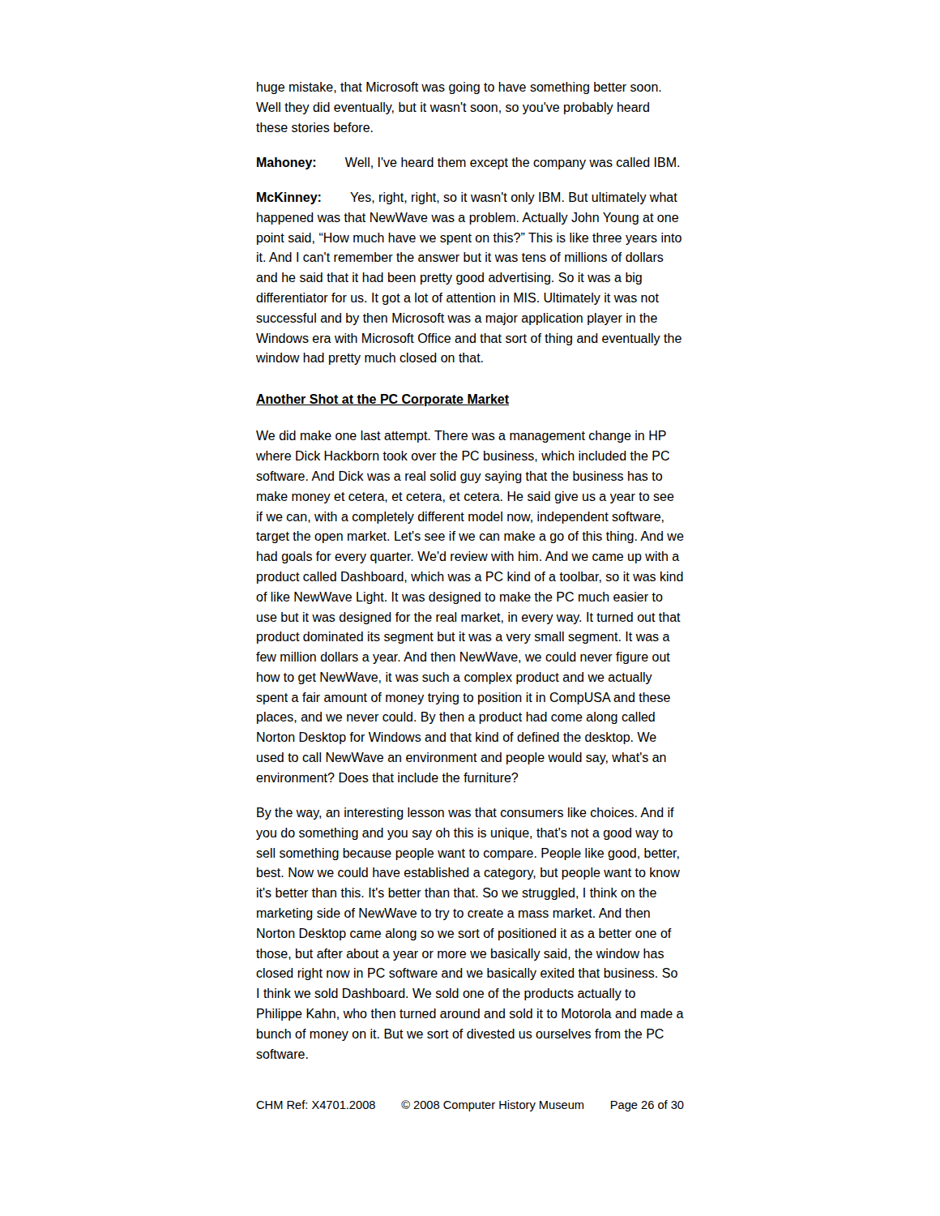huge mistake, that Microsoft was going to have something better soon. Well they did eventually, but it wasn't soon, so you've probably heard these stories before.
Mahoney: Well, I've heard them except the company was called IBM.
McKinney: Yes, right, right, so it wasn't only IBM. But ultimately what happened was that NewWave was a problem. Actually John Young at one point said, “How much have we spent on this?” This is like three years into it. And I can't remember the answer but it was tens of millions of dollars and he said that it had been pretty good advertising. So it was a big differentiator for us. It got a lot of attention in MIS. Ultimately it was not successful and by then Microsoft was a major application player in the Windows era with Microsoft Office and that sort of thing and eventually the window had pretty much closed on that.
Another Shot at the PC Corporate Market
We did make one last attempt. There was a management change in HP where Dick Hackborn took over the PC business, which included the PC software. And Dick was a real solid guy saying that the business has to make money et cetera, et cetera, et cetera. He said give us a year to see if we can, with a completely different model now, independent software, target the open market. Let's see if we can make a go of this thing. And we had goals for every quarter. We'd review with him. And we came up with a product called Dashboard, which was a PC kind of a toolbar, so it was kind of like NewWave Light. It was designed to make the PC much easier to use but it was designed for the real market, in every way. It turned out that product dominated its segment but it was a very small segment. It was a few million dollars a year. And then NewWave, we could never figure out how to get NewWave, it was such a complex product and we actually spent a fair amount of money trying to position it in CompUSA and these places, and we never could. By then a product had come along called Norton Desktop for Windows and that kind of defined the desktop. We used to call NewWave an environment and people would say, what's an environment? Does that include the furniture?
By the way, an interesting lesson was that consumers like choices. And if you do something and you say oh this is unique, that's not a good way to sell something because people want to compare. People like good, better, best. Now we could have established a category, but people want to know it's better than this. It's better than that. So we struggled, I think on the marketing side of NewWave to try to create a mass market. And then Norton Desktop came along so we sort of positioned it as a better one of those, but after about a year or more we basically said, the window has closed right now in PC software and we basically exited that business. So I think we sold Dashboard. We sold one of the products actually to Philippe Kahn, who then turned around and sold it to Motorola and made a bunch of money on it. But we sort of divested us ourselves from the PC software.
CHM Ref: X4701.2008 © 2008 Computer History Museum Page 26 of 30